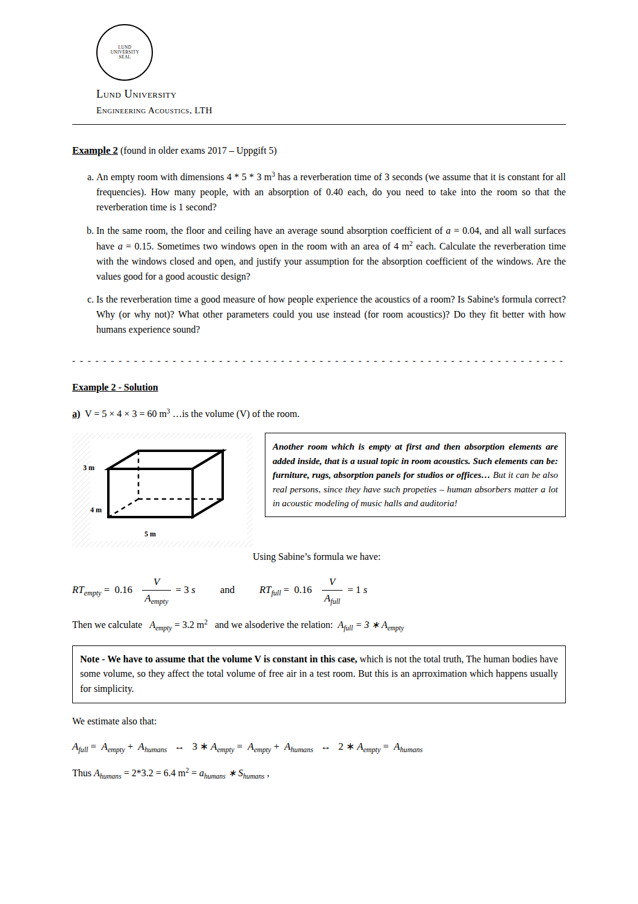LUND
UNIVERSITY
SEAL
Lund University
Engineering Acoustics, LTH
Example 2
(found in older exams 2017 – Uppgift 5)
An empty room with dimensions 4 * 5 * 3 m3 has a reverberation time of 3 seconds (we assume that it is constant for all frequencies). How many people, with an absorption of 0.40 each, do you need to take into the room so that the reverberation time is 1 second?
In the same room, the floor and ceiling have an average sound absorption coefficient of a = 0.04, and all wall surfaces have a = 0.15. Sometimes two windows open in the room with an area of 4 m2 each. Calculate the reverberation time with the windows closed and open, and justify your assumption for the absorption coefficient of the windows. Are the values good for a good acoustic design?
Is the reverberation time a good measure of how people experience the acoustics of a room? Is Sabine's formula correct? Why (or why not)? What other parameters could you use instead (for room acoustics)? Do they fit better with how humans experience sound?
- - - - - - - - - - - - - - - - - - - - - - - - - - - - - - - - - - - - - - - - - - - - - - - - - - - - - - - - - - - - - - - - - - - - - - - -
Example 2 - Solution
a) V = 5 × 4 × 3 = 60 m3 …is the volume (V) of the room.
3 m 4 m 5 m
Another room which is empty at first and then absorption elements are added inside, that is a usual topic in room acoustics. Such elements can be: furniture, rugs, absorption panels for studios or offices… But it can be also real persons, since they have such propeties – human absorbers matter a lot in acoustic modeling of music halls and auditoria!
Using Sabine’s formula we have:
RTempty = 0.16 V Aempty = 3 s and RTfull = 0.16 V Afull = 1 s
Then we calculate Aempty = 3.2 m2 and we alsoderive the relation: Afull = 3 ∗ Aempty
Note - We have to assume that the volume V is constant in this case, which is not the total truth, The human bodies have some volume, so they affect the total volume of free air in a test room. But this is an aprroximation which happens usually for simplicity.
We estimate also that:
Afull = Aempty + Ahumans ↔ 3 ∗ Aempty = Aempty + Ahumans ↔ 2 ∗ Aempty = Ahumans
Thus Ahumans = 2*3.2 = 6.4 m2 = ahumans ∗ Shumans ,